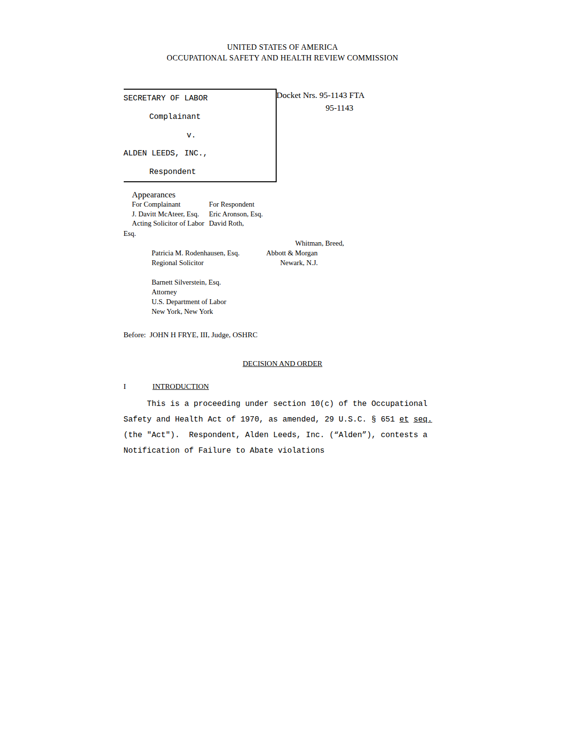UNITED STATES OF AMERICA
OCCUPATIONAL SAFETY AND HEALTH REVIEW COMMISSION
| SECRETARY OF LABOR Complainant v. ALDEN LEEDS, INC., Respondent | Docket Nrs. 95-1143 FTA 95-1143 |
Appearances
| For Complainant | For Respondent |
| J. Davitt McAteer, Esq. | Eric Aronson, Esq. |
| Acting Solicitor of Labor | David Roth, |
Esq.
| | Whitman, Breed, |
| Patricia M. Rodenhausen, Esq. Regional Solicitor | Abbott & Morgan Newark, N.J. |
Barnett Silverstein, Esq.
Attorney
U.S. Department of Labor
New York, New York
Before: JOHN H FRYE, III, Judge, OSHRC
DECISION AND ORDER
IINTRODUCTION
This is a proceeding under section 10(c) of the Occupational Safety and Health Act of 1970, as amended, 29 U.S.C. § 651 et seq. (the "Act"). Respondent, Alden Leeds, Inc. (“Alden”), contests a Notification of Failure to Abate violations